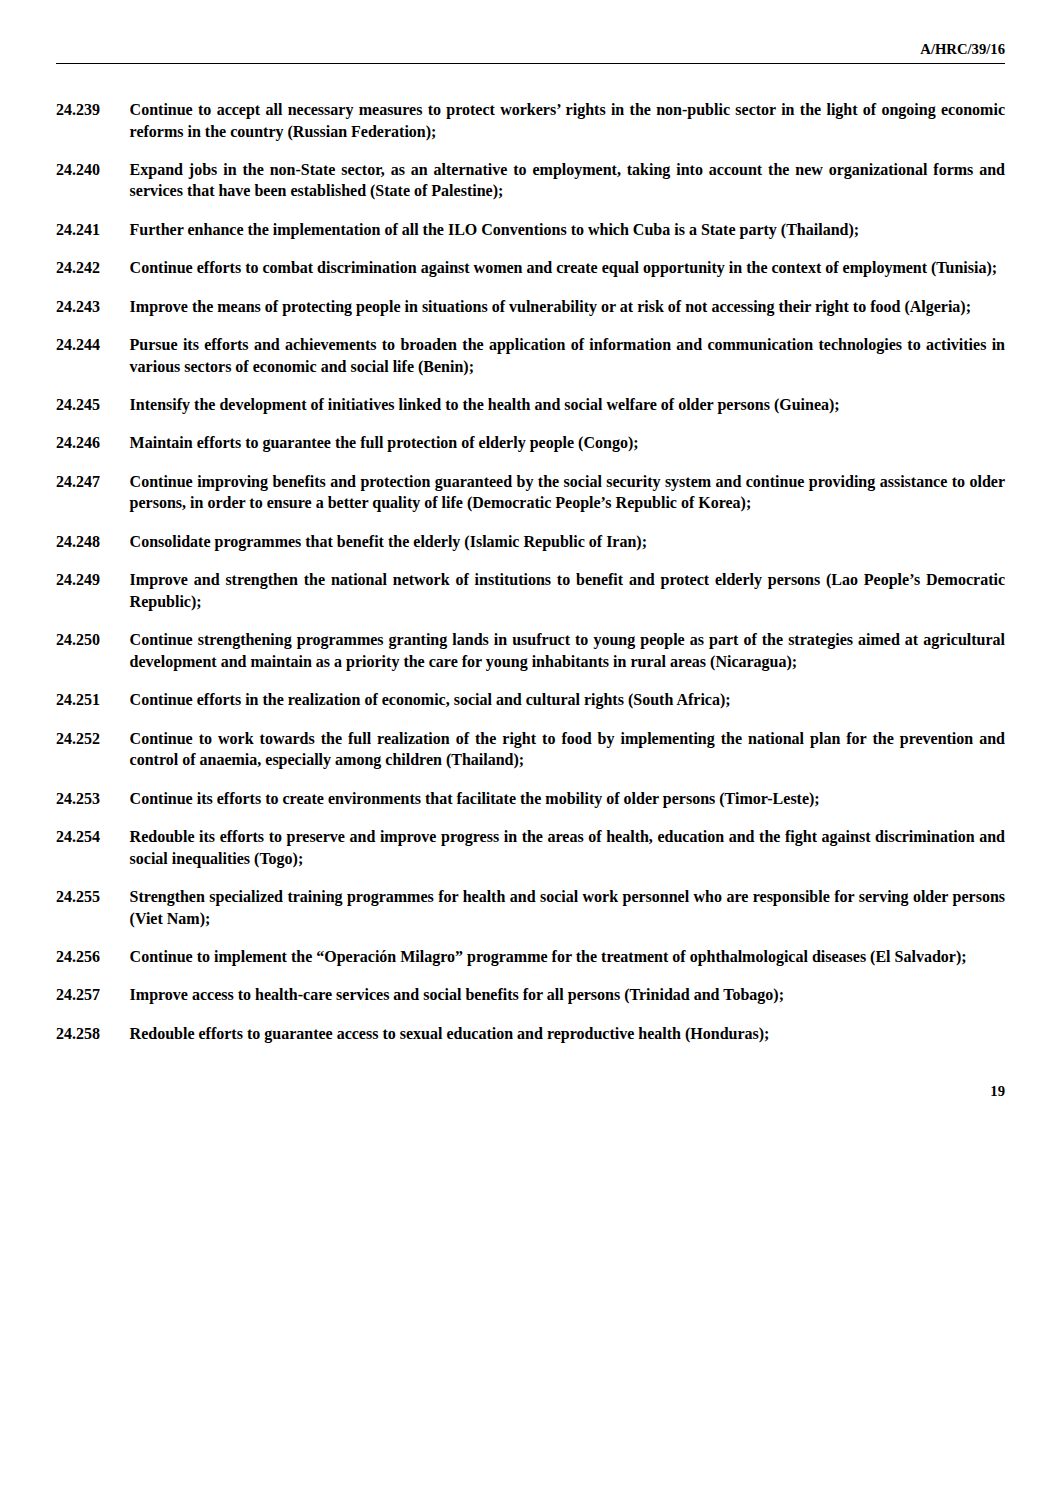A/HRC/39/16
24.239
Continue to accept all necessary measures to protect workers’ rights in the non-public sector in the light of ongoing economic reforms in the country (Russian Federation);
24.240
Expand jobs in the non-State sector, as an alternative to employment, taking into account the new organizational forms and services that have been established (State of Palestine);
24.241
Further enhance the implementation of all the ILO Conventions to which Cuba is a State party (Thailand);
24.242
Continue efforts to combat discrimination against women and create equal opportunity in the context of employment (Tunisia);
24.243
Improve the means of protecting people in situations of vulnerability or at risk of not accessing their right to food (Algeria);
24.244
Pursue its efforts and achievements to broaden the application of information and communication technologies to activities in various sectors of economic and social life (Benin);
24.245
Intensify the development of initiatives linked to the health and social welfare of older persons (Guinea);
24.246
Maintain efforts to guarantee the full protection of elderly people (Congo);
24.247
Continue improving benefits and protection guaranteed by the social security system and continue providing assistance to older persons, in order to ensure a better quality of life (Democratic People’s Republic of Korea);
24.248
Consolidate programmes that benefit the elderly (Islamic Republic of Iran);
24.249
Improve and strengthen the national network of institutions to benefit and protect elderly persons (Lao People’s Democratic Republic);
24.250
Continue strengthening programmes granting lands in usufruct to young people as part of the strategies aimed at agricultural development and maintain as a priority the care for young inhabitants in rural areas (Nicaragua);
24.251
Continue efforts in the realization of economic, social and cultural rights (South Africa);
24.252
Continue to work towards the full realization of the right to food by implementing the national plan for the prevention and control of anaemia, especially among children (Thailand);
24.253
Continue its efforts to create environments that facilitate the mobility of older persons (Timor-Leste);
24.254
Redouble its efforts to preserve and improve progress in the areas of health, education and the fight against discrimination and social inequalities (Togo);
24.255
Strengthen specialized training programmes for health and social work personnel who are responsible for serving older persons (Viet Nam);
24.256
Continue to implement the “Operación Milagro” programme for the treatment of ophthalmological diseases (El Salvador);
24.257
Improve access to health-care services and social benefits for all persons (Trinidad and Tobago);
24.258
Redouble efforts to guarantee access to sexual education and reproductive health (Honduras);
19